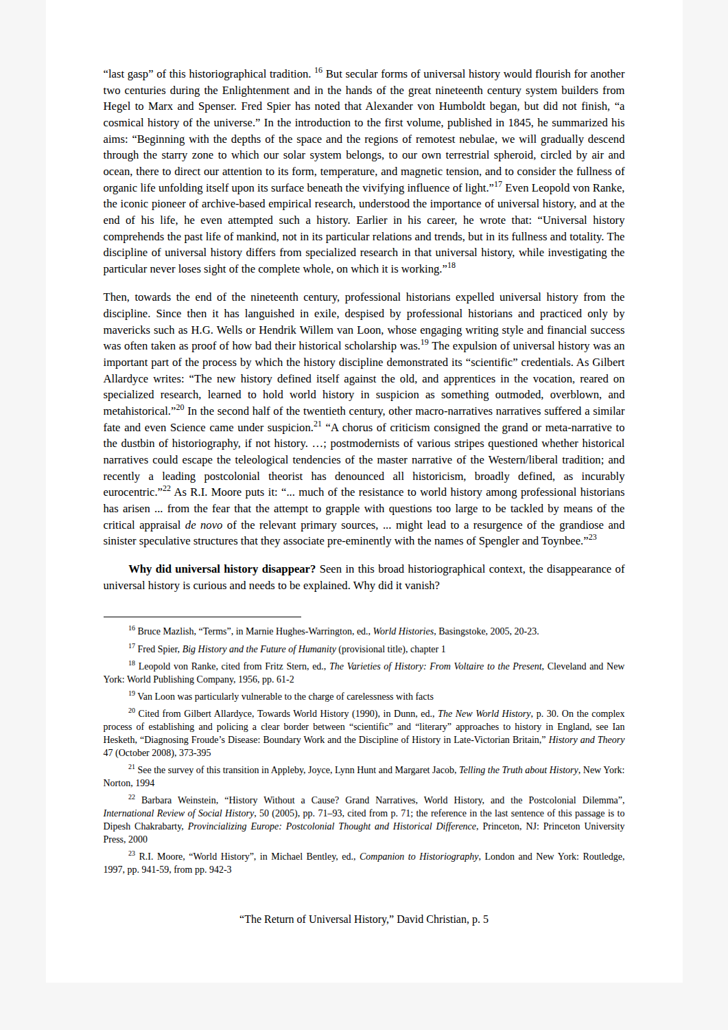“last gasp” of this historiographical tradition. 16 But secular forms of universal history would flourish for another two centuries during the Enlightenment and in the hands of the great nineteenth century system builders from Hegel to Marx and Spenser. Fred Spier has noted that Alexander von Humboldt began, but did not finish, “a cosmical history of the universe.” In the introduction to the first volume, published in 1845, he summarized his aims: “Beginning with the depths of the space and the regions of remotest nebulae, we will gradually descend through the starry zone to which our solar system belongs, to our own terrestrial spheroid, circled by air and ocean, there to direct our attention to its form, temperature, and magnetic tension, and to consider the fullness of organic life unfolding itself upon its surface beneath the vivifying influence of light.”17 Even Leopold von Ranke, the iconic pioneer of archive-based empirical research, understood the importance of universal history, and at the end of his life, he even attempted such a history. Earlier in his career, he wrote that: “Universal history comprehends the past life of mankind, not in its particular relations and trends, but in its fullness and totality. The discipline of universal history differs from specialized research in that universal history, while investigating the particular never loses sight of the complete whole, on which it is working.”18
Then, towards the end of the nineteenth century, professional historians expelled universal history from the discipline. Since then it has languished in exile, despised by professional historians and practiced only by mavericks such as H.G. Wells or Hendrik Willem van Loon, whose engaging writing style and financial success was often taken as proof of how bad their historical scholarship was.19 The expulsion of universal history was an important part of the process by which the history discipline demonstrated its “scientific” credentials. As Gilbert Allardyce writes: “The new history defined itself against the old, and apprentices in the vocation, reared on specialized research, learned to hold world history in suspicion as something outmoded, overblown, and metahistorical.”20 In the second half of the twentieth century, other macro-narratives narratives suffered a similar fate and even Science came under suspicion.21 “A chorus of criticism consigned the grand or meta-narrative to the dustbin of historiography, if not history. …; postmodernists of various stripes questioned whether historical narratives could escape the teleological tendencies of the master narrative of the Western/liberal tradition; and recently a leading postcolonial theorist has denounced all historicism, broadly defined, as incurably eurocentric.”22 As R.I. Moore puts it: “... much of the resistance to world history among professional historians has arisen ... from the fear that the attempt to grapple with questions too large to be tackled by means of the critical appraisal de novo of the relevant primary sources, ... might lead to a resurgence of the grandiose and sinister speculative structures that they associate pre-eminently with the names of Spengler and Toynbee.”23
Why did universal history disappear? Seen in this broad historiographical context, the disappearance of universal history is curious and needs to be explained. Why did it vanish?
16 Bruce Mazlish, “Terms”, in Marnie Hughes-Warrington, ed., World Histories, Basingstoke, 2005, 20-23.
17 Fred Spier, Big History and the Future of Humanity (provisional title), chapter 1
18 Leopold von Ranke, cited from Fritz Stern, ed., The Varieties of History: From Voltaire to the Present, Cleveland and New York: World Publishing Company, 1956, pp. 61-2
19 Van Loon was particularly vulnerable to the charge of carelessness with facts
20 Cited from Gilbert Allardyce, Towards World History (1990), in Dunn, ed., The New World History, p. 30. On the complex process of establishing and policing a clear border between “scientific” and “literary” approaches to history in England, see Ian Hesketh, “Diagnosing Froude’s Disease: Boundary Work and the Discipline of History in Late-Victorian Britain,” History and Theory 47 (October 2008), 373-395
21 See the survey of this transition in Appleby, Joyce, Lynn Hunt and Margaret Jacob, Telling the Truth about History, New York: Norton, 1994
22 Barbara Weinstein, “History Without a Cause? Grand Narratives, World History, and the Postcolonial Dilemma”, International Review of Social History, 50 (2005), pp. 71–93, cited from p. 71; the reference in the last sentence of this passage is to Dipesh Chakrabarty, Provincializing Europe: Postcolonial Thought and Historical Difference, Princeton, NJ: Princeton University Press, 2000
23 R.I. Moore, “World History”, in Michael Bentley, ed., Companion to Historiography, London and New York: Routledge, 1997, pp. 941-59, from pp. 942-3
“The Return of Universal History,” David Christian, p. 5